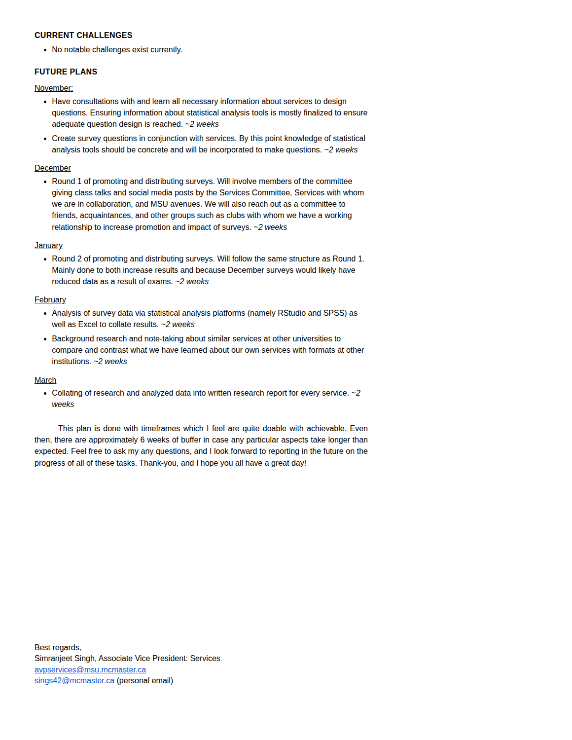Current Challenges
No notable challenges exist currently.
Future Plans
November:
Have consultations with and learn all necessary information about services to design questions. Ensuring information about statistical analysis tools is mostly finalized to ensure adequate question design is reached. ~2 weeks
Create survey questions in conjunction with services. By this point knowledge of statistical analysis tools should be concrete and will be incorporated to make questions. ~2 weeks
December
Round 1 of promoting and distributing surveys. Will involve members of the committee giving class talks and social media posts by the Services Committee, Services with whom we are in collaboration, and MSU avenues. We will also reach out as a committee to friends, acquaintances, and other groups such as clubs with whom we have a working relationship to increase promotion and impact of surveys. ~2 weeks
January
Round 2 of promoting and distributing surveys. Will follow the same structure as Round 1. Mainly done to both increase results and because December surveys would likely have reduced data as a result of exams. ~2 weeks
February
Analysis of survey data via statistical analysis platforms (namely RStudio and SPSS) as well as Excel to collate results. ~2 weeks
Background research and note-taking about similar services at other universities to compare and contrast what we have learned about our own services with formats at other institutions. ~2 weeks
March
Collating of research and analyzed data into written research report for every service. ~2 weeks
This plan is done with timeframes which I feel are quite doable with achievable. Even then, there are approximately 6 weeks of buffer in case any particular aspects take longer than expected. Feel free to ask my any questions, and I look forward to reporting in the future on the progress of all of these tasks. Thank-you, and I hope you all have a great day!
Best regards,
Simranjeet Singh, Associate Vice President: Services
avpservices@msu.mcmaster.ca
sings42@mcmaster.ca (personal email)